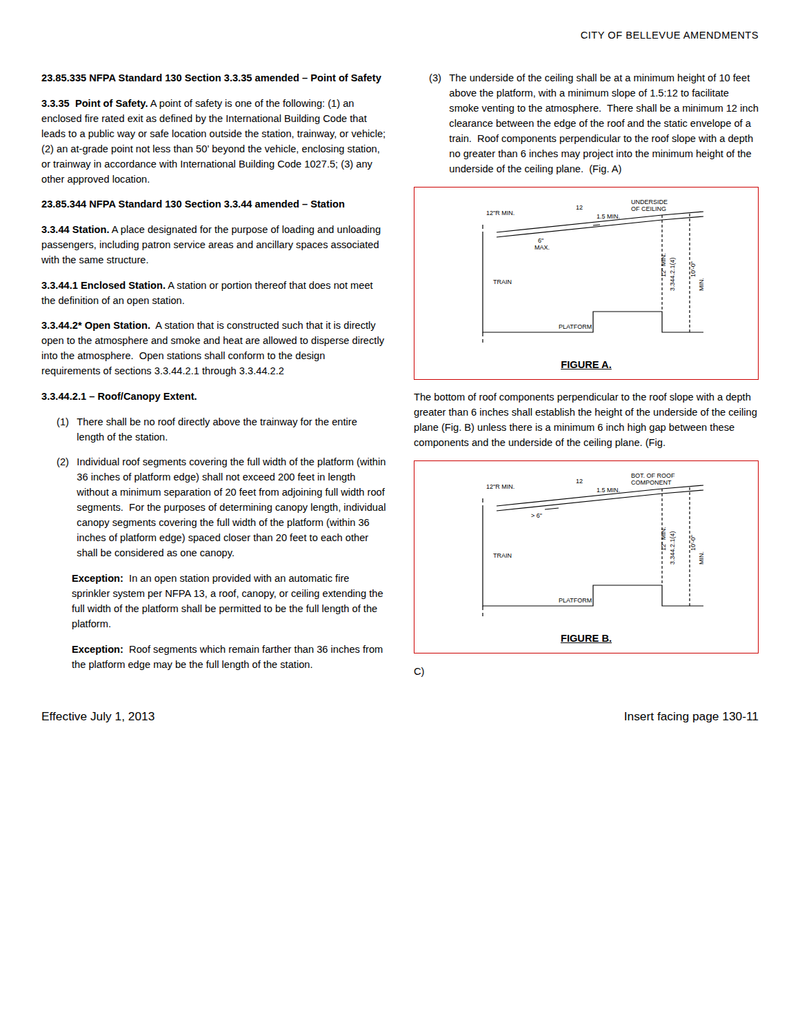CITY OF BELLEVUE AMENDMENTS
23.85.335 NFPA Standard 130 Section 3.3.35 amended – Point of Safety
3.3.35 Point of Safety. A point of safety is one of the following: (1) an enclosed fire rated exit as defined by the International Building Code that leads to a public way or safe location outside the station, trainway, or vehicle; (2) an at-grade point not less than 50’ beyond the vehicle, enclosing station, or trainway in accordance with International Building Code 1027.5; (3) any other approved location.
23.85.344 NFPA Standard 130 Section 3.3.44 amended – Station
3.3.44 Station. A place designated for the purpose of loading and unloading passengers, including patron service areas and ancillary spaces associated with the same structure.
3.3.44.1 Enclosed Station. A station or portion thereof that does not meet the definition of an open station.
3.3.44.2* Open Station. A station that is constructed such that it is directly open to the atmosphere and smoke and heat are allowed to disperse directly into the atmosphere. Open stations shall conform to the design requirements of sections 3.3.44.2.1 through 3.3.44.2.2
3.3.44.2.1 – Roof/Canopy Extent.
(1)
There shall be no roof directly above the trainway for the entire length of the station.
(2)
Individual roof segments covering the full width of the platform (within 36 inches of platform edge) shall not exceed 200 feet in length without a minimum separation of 20 feet from adjoining full width roof segments. For the purposes of determining canopy length, individual canopy segments covering the full width of the platform (within 36 inches of platform edge) spaced closer than 20 feet to each other shall be considered as one canopy.
Exception: In an open station provided with an automatic fire sprinkler system per NFPA 13, a roof, canopy, or ceiling extending the full width of the platform shall be permitted to be the full length of the platform.
Exception: Roof segments which remain farther than 36 inches from the platform edge may be the full length of the station.
(3)
The underside of the ceiling shall be at a minimum height of 10 feet above the platform, with a minimum slope of 1.5:12 to facilitate smoke venting to the atmosphere. There shall be a minimum 12 inch clearance between the edge of the roof and the static envelope of a train. Roof components perpendicular to the roof slope with a depth no greater than 6 inches may project into the minimum height of the underside of the ceiling plane. (Fig. A)
FIGURE A.
The bottom of roof components perpendicular to the roof slope with a depth greater than 6 inches shall establish the height of the underside of the ceiling plane (Fig. B) unless there is a minimum 6 inch high gap between these components and the underside of the ceiling plane. (Fig.
FIGURE B.
C)
Effective July 1, 2013 Insert facing page 130-11